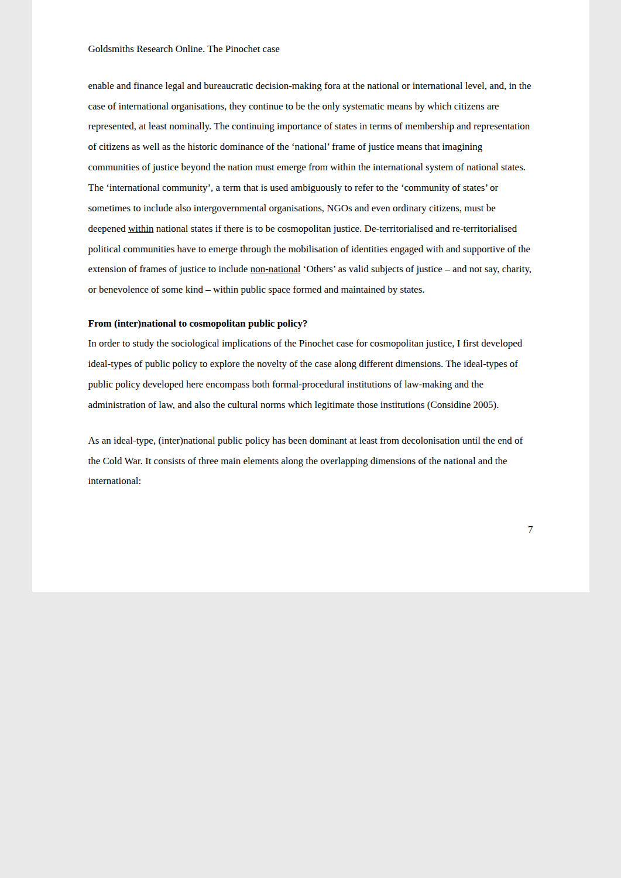Goldsmiths Research Online. The Pinochet case
enable and finance legal and bureaucratic decision-making fora at the national or international level, and, in the case of international organisations, they continue to be the only systematic means by which citizens are represented, at least nominally. The continuing importance of states in terms of membership and representation of citizens as well as the historic dominance of the ‘national’ frame of justice means that imagining communities of justice beyond the nation must emerge from within the international system of national states. The ‘international community’, a term that is used ambiguously to refer to the ‘community of states’ or sometimes to include also intergovernmental organisations, NGOs and even ordinary citizens, must be deepened within national states if there is to be cosmopolitan justice. De-territorialised and re-territorialised political communities have to emerge through the mobilisation of identities engaged with and supportive of the extension of frames of justice to include non-national ‘Others’ as valid subjects of justice – and not say, charity, or benevolence of some kind – within public space formed and maintained by states.
From (inter)national to cosmopolitan public policy?
In order to study the sociological implications of the Pinochet case for cosmopolitan justice, I first developed ideal-types of public policy to explore the novelty of the case along different dimensions. The ideal-types of public policy developed here encompass both formal-procedural institutions of law-making and the administration of law, and also the cultural norms which legitimate those institutions (Considine 2005).
As an ideal-type, (inter)national public policy has been dominant at least from decolonisation until the end of the Cold War. It consists of three main elements along the overlapping dimensions of the national and the international:
7